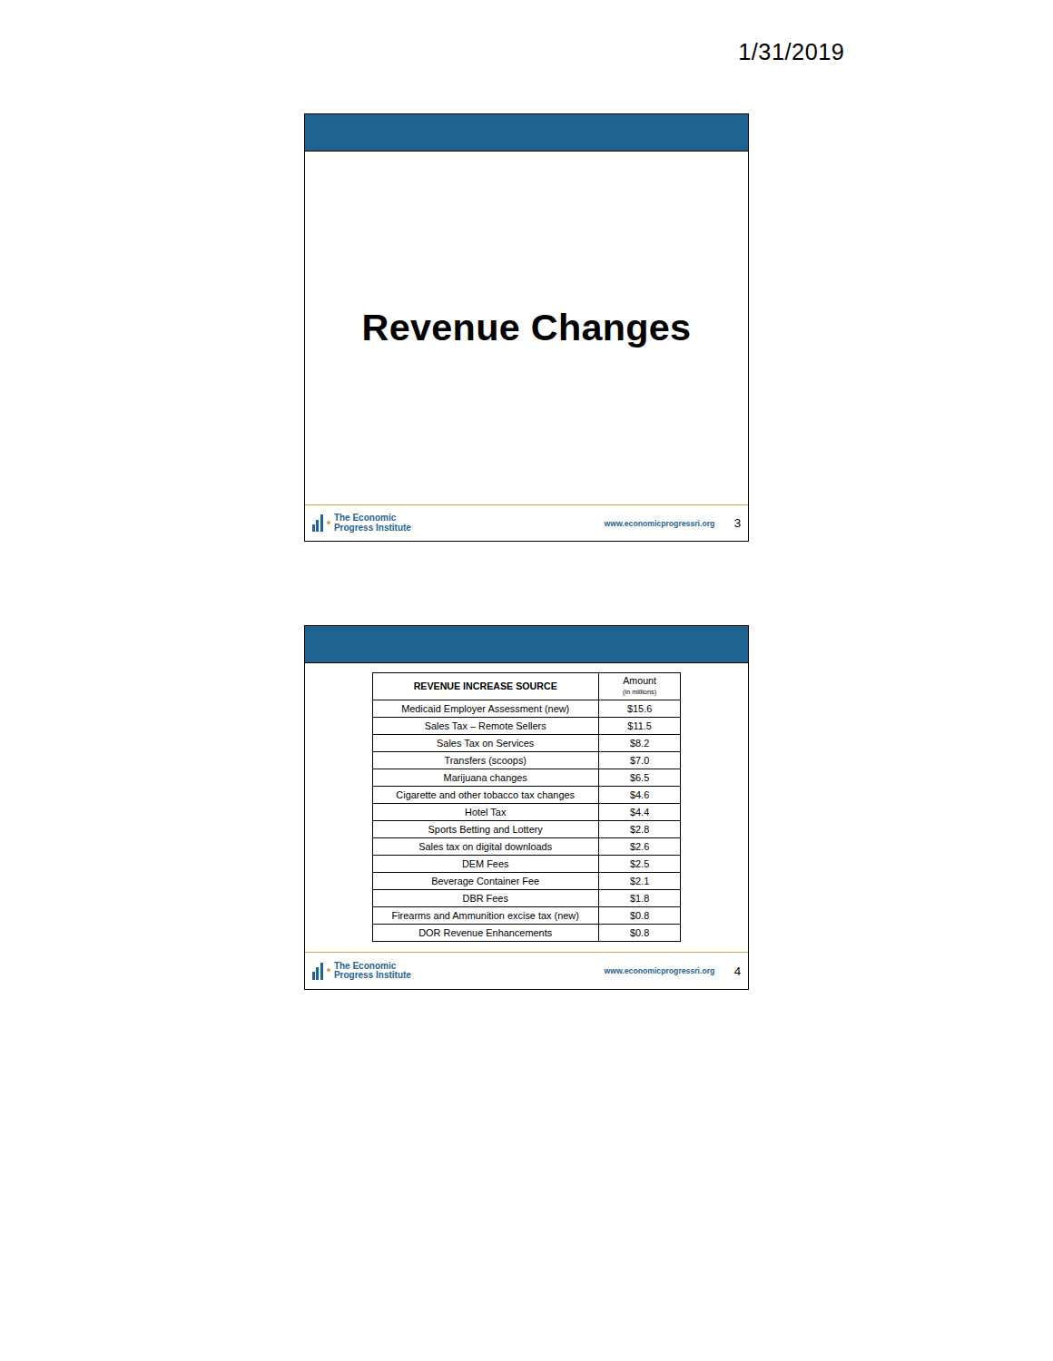1/31/2019
Revenue Changes
The Economic
Progress Institute
www.economicprogressri.org
3
| REVENUE INCREASE SOURCE | Amount (in millions) |
| --- | --- |
| Medicaid Employer Assessment (new) | $15.6 |
| Sales Tax – Remote Sellers | $11.5 |
| Sales Tax on Services | $8.2 |
| Transfers (scoops) | $7.0 |
| Marijuana changes | $6.5 |
| Cigarette and other tobacco tax changes | $4.6 |
| Hotel Tax | $4.4 |
| Sports Betting and Lottery | $2.8 |
| Sales tax on digital downloads | $2.6 |
| DEM Fees | $2.5 |
| Beverage Container Fee | $2.1 |
| DBR Fees | $1.8 |
| Firearms and Ammunition excise tax (new) | $0.8 |
| DOR Revenue Enhancements | $0.8 |
The Economic
Progress Institute
www.economicprogressri.org
4